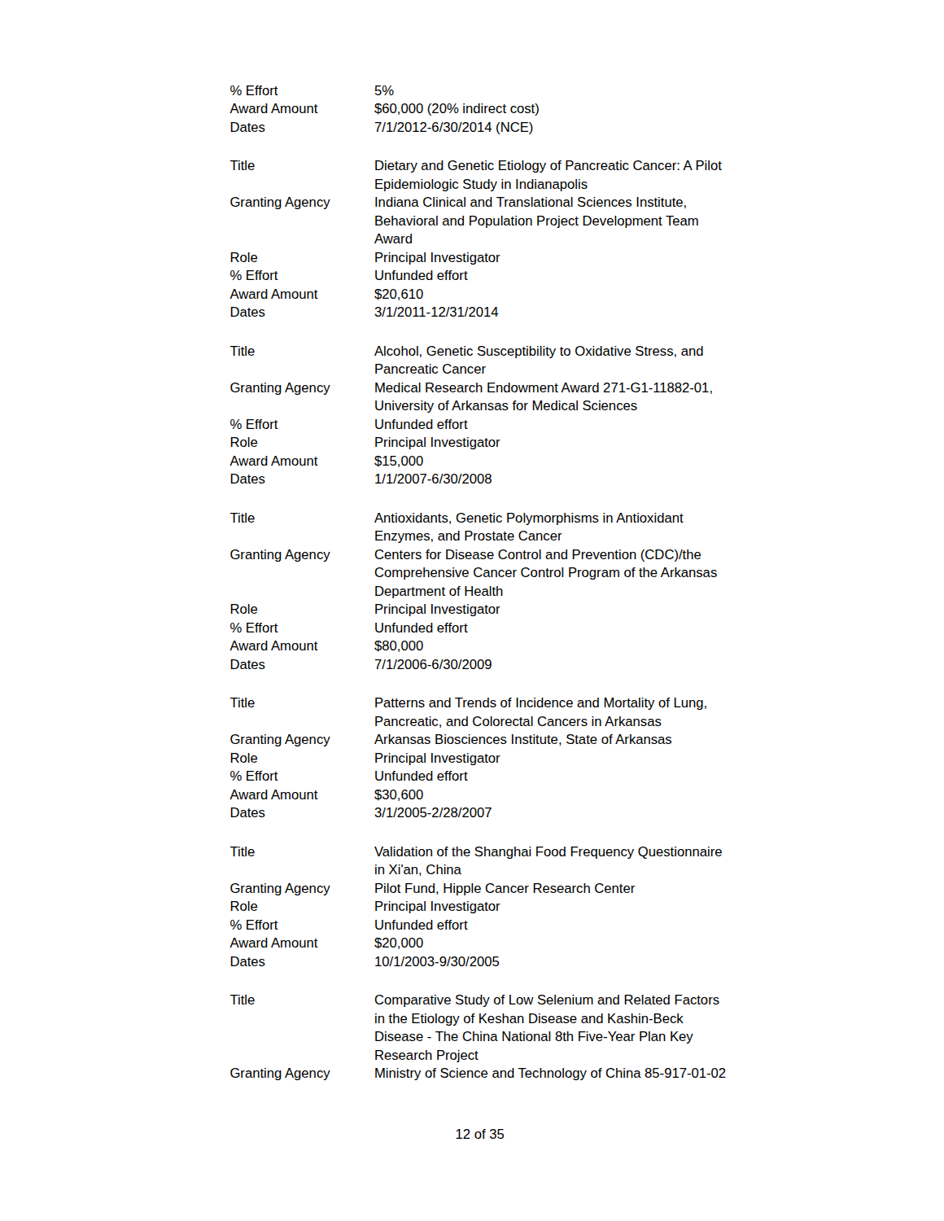| % Effort | 5% |
| Award Amount | $60,000 (20% indirect cost) |
| Dates | 7/1/2012-6/30/2014 (NCE) |
| Title | Dietary and Genetic Etiology of Pancreatic Cancer: A Pilot Epidemiologic Study in Indianapolis |
| Granting Agency | Indiana Clinical and Translational Sciences Institute, Behavioral and Population Project Development Team Award |
| Role | Principal Investigator |
| % Effort | Unfunded effort |
| Award Amount | $20,610 |
| Dates | 3/1/2011-12/31/2014 |
| Title | Alcohol, Genetic Susceptibility to Oxidative Stress, and Pancreatic Cancer |
| Granting Agency | Medical Research Endowment Award 271-G1-11882-01, University of Arkansas for Medical Sciences |
| % Effort | Unfunded effort |
| Role | Principal Investigator |
| Award Amount | $15,000 |
| Dates | 1/1/2007-6/30/2008 |
| Title | Antioxidants, Genetic Polymorphisms in Antioxidant Enzymes, and Prostate Cancer |
| Granting Agency | Centers for Disease Control and Prevention (CDC)/the Comprehensive Cancer Control Program of the Arkansas Department of Health |
| Role | Principal Investigator |
| % Effort | Unfunded effort |
| Award Amount | $80,000 |
| Dates | 7/1/2006-6/30/2009 |
| Title | Patterns and Trends of Incidence and Mortality of Lung, Pancreatic, and Colorectal Cancers in Arkansas |
| Granting Agency | Arkansas Biosciences Institute, State of Arkansas |
| Role | Principal Investigator |
| % Effort | Unfunded effort |
| Award Amount | $30,600 |
| Dates | 3/1/2005-2/28/2007 |
| Title | Validation of the Shanghai Food Frequency Questionnaire in Xi'an, China |
| Granting Agency | Pilot Fund, Hipple Cancer Research Center |
| Role | Principal Investigator |
| % Effort | Unfunded effort |
| Award Amount | $20,000 |
| Dates | 10/1/2003-9/30/2005 |
| Title | Comparative Study of Low Selenium and Related Factors in the Etiology of Keshan Disease and Kashin-Beck Disease - The China National 8th Five-Year Plan Key Research Project |
| Granting Agency | Ministry of Science and Technology of China 85-917-01-02 |
12 of 35